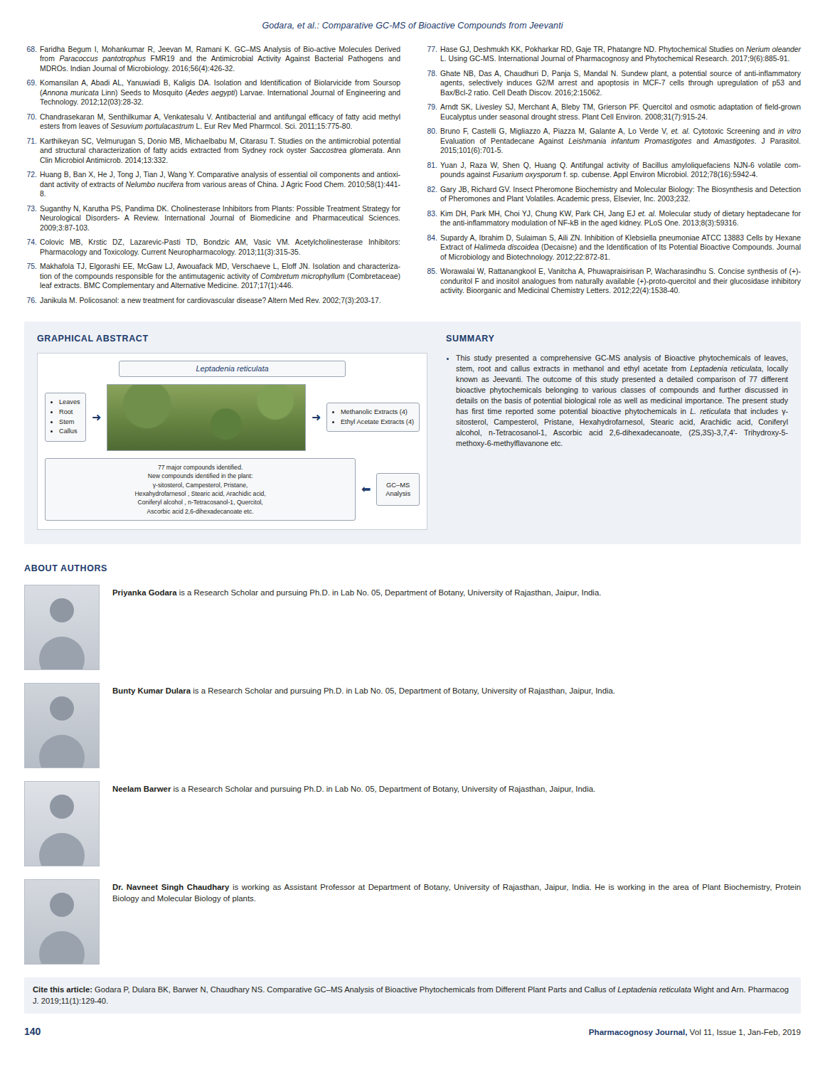Godara, et al.: Comparative GC-MS of Bioactive Compounds from Jeevanti
68. Faridha Begum I, Mohankumar R, Jeevan M, Ramani K. GC–MS Analysis of Bio-active Molecules Derived from Paracoccus pantotrophus FMR19 and the Antimicrobial Activity Against Bacterial Pathogens and MDROs. Indian Journal of Microbiology. 2016;56(4):426-32.
69. Komansilan A, Abadi AL, Yanuwiadi B, Kaligis DA. Isolation and Identification of Biolarvicide from Soursop (Annona muricata Linn) Seeds to Mosquito (Aedes aegypti) Larvae. International Journal of Engineering and Technology. 2012;12(03):28-32.
70. Chandrasekaran M, Senthilkumar A, Venkatesalu V. Antibacterial and antifungal efficacy of fatty acid methyl esters from leaves of Sesuvium portulacastrum L. Eur Rev Med Pharmcol. Sci. 2011;15:775-80.
71. Karthikeyan SC, Velmurugan S, Donio MB, Michaelbabu M, Citarasu T. Studies on the antimicrobial potential and structural characterization of fatty acids extracted from Sydney rock oyster Saccostrea glomerata. Ann Clin Microbiol Antimicrob. 2014;13:332.
72. Huang B, Ban X, He J, Tong J, Tian J, Wang Y. Comparative analysis of essential oil components and antioxidant activity of extracts of Nelumbo nucifera from various areas of China. J Agric Food Chem. 2010;58(1):441-8.
73. Suganthy N, Karutha PS, Pandima DK. Cholinesterase Inhibitors from Plants: Possible Treatment Strategy for Neurological Disorders- A Review. International Journal of Biomedicine and Pharmaceutical Sciences. 2009;3:87-103.
74. Colovic MB, Krstic DZ, Lazarevic-Pasti TD, Bondzic AM, Vasic VM. Acetylcholinesterase Inhibitors: Pharmacology and Toxicology. Current Neuropharmacology. 2013;11(3):315-35.
75. Makhafola TJ, Elgorashi EE, McGaw LJ, Awouafack MD, Verschaeve L, Eloff JN. Isolation and characterization of the compounds responsible for the antimutagenic activity of Combretum microphyllum (Combretaceae) leaf extracts. BMC Complementary and Alternative Medicine. 2017;17(1):446.
76. Janikula M. Policosanol: a new treatment for cardiovascular disease? Altern Med Rev. 2002;7(3):203-17.
77. Hase GJ, Deshmukh KK, Pokharkar RD, Gaje TR, Phatangre ND. Phytochemical Studies on Nerium oleander L. Using GC-MS. International Journal of Pharmacognosy and Phytochemical Research. 2017;9(6):885-91.
78. Ghate NB, Das A, Chaudhuri D, Panja S, Mandal N. Sundew plant, a potential source of anti-inflammatory agents, selectively induces G2/M arrest and apoptosis in MCF-7 cells through upregulation of p53 and Bax/Bcl-2 ratio. Cell Death Discov. 2016;2:15062.
79. Arndt SK, Livesley SJ, Merchant A, Bleby TM, Grierson PF. Quercitol and osmotic adaptation of field-grown Eucalyptus under seasonal drought stress. Plant Cell Environ. 2008;31(7):915-24.
80. Bruno F, Castelli G, Migliazzo A, Piazza M, Galante A, Lo Verde V, et. al. Cytotoxic Screening and in vitro Evaluation of Pentadecane Against Leishmania infantum Promastigotes and Amastigotes. J Parasitol. 2015;101(6):701-5.
81. Yuan J, Raza W, Shen Q, Huang Q. Antifungal activity of Bacillus amyloliquefaciens NJN-6 volatile compounds against Fusarium oxysporum f. sp. cubense. Appl Environ Microbiol. 2012;78(16):5942-4.
82. Gary JB, Richard GV. Insect Pheromone Biochemistry and Molecular Biology: The Biosynthesis and Detection of Pheromones and Plant Volatiles. Academic press, Elsevier, Inc. 2003;232.
83. Kim DH, Park MH, Choi YJ, Chung KW, Park CH, Jang EJ et. al. Molecular study of dietary heptadecane for the anti-inflammatory modulation of NF-kB in the aged kidney. PLoS One. 2013;8(3):59316.
84. Supardy A, Ibrahim D, Sulaiman S, Aili ZN. Inhibition of Klebsiella pneumoniae ATCC 13883 Cells by Hexane Extract of Halimeda discoidea (Decaisne) and the Identification of Its Potential Bioactive Compounds. Journal of Microbiology and Biotechnology. 2012;22:872-81.
85. Worawalai W, Rattanangkool E, Vanitcha A, Phuwapraisirisan P, Wacharasindhu S. Concise synthesis of (+)-conduritol F and inositol analogues from naturally available (+)-proto-quercitol and their glucosidase inhibitory activity. Bioorganic and Medicinal Chemistry Letters. 2012;22(4):1538-40.
Graphical Abstract
Leptadenia reticulata
Leaves
Root
Stem
Callus
➜
➜
Methanolic Extracts (4)
Ethyl Acetate Extracts (4)
77 major compounds identified.
New compounds identified in the plant:
γ-sitosterol, Campesterol, Pristane,
Hexahydrofarnesol , Stearic acid, Arachidic acid,
Coniferyl alcohol , n-Tetracosanol-1, Quercitol,
Ascorbic acid 2,6-dihexadecanoate etc.
⬅
GC–MS
Analysis
Summary
This study presented a comprehensive GC-MS analysis of Bioactive phytochemicals of leaves, stem, root and callus extracts in methanol and ethyl acetate from Leptadenia reticulata, locally known as Jeevanti. The outcome of this study presented a detailed comparison of 77 different bioactive phytochemicals belonging to various classes of compounds and further discussed in details on the basis of potential biological role as well as medicinal importance. The present study has first time reported some potential bioactive phytochemicals in L. reticulata that includes γ-sitosterol, Campesterol, Pristane, Hexahydrofarnesol, Stearic acid, Arachidic acid, Coniferyl alcohol, n-Tetracosanol-1, Ascorbic acid 2,6-dihexadecanoate, (2S,3S)-3,7,4'- Trihydroxy-5-methoxy-6-methylflavanone etc.
About Authors
Priyanka Godara is a Research Scholar and pursuing Ph.D. in Lab No. 05, Department of Botany, University of Rajasthan, Jaipur, India.
Bunty Kumar Dulara is a Research Scholar and pursuing Ph.D. in Lab No. 05, Department of Botany, University of Rajasthan, Jaipur, India.
Neelam Barwer is a Research Scholar and pursuing Ph.D. in Lab No. 05, Department of Botany, University of Rajasthan, Jaipur, India.
Dr. Navneet Singh Chaudhary is working as Assistant Professor at Department of Botany, University of Rajasthan, Jaipur, India. He is working in the area of Plant Biochemistry, Protein Biology and Molecular Biology of plants.
Cite this article: Godara P, Dulara BK, Barwer N, Chaudhary NS. Comparative GC–MS Analysis of Bioactive Phytochemicals from Different Plant Parts and Callus of Leptadenia reticulata Wight and Arn. Pharmacog J. 2019;11(1):129-40.
140
Pharmacognosy Journal, Vol 11, Issue 1, Jan-Feb, 2019